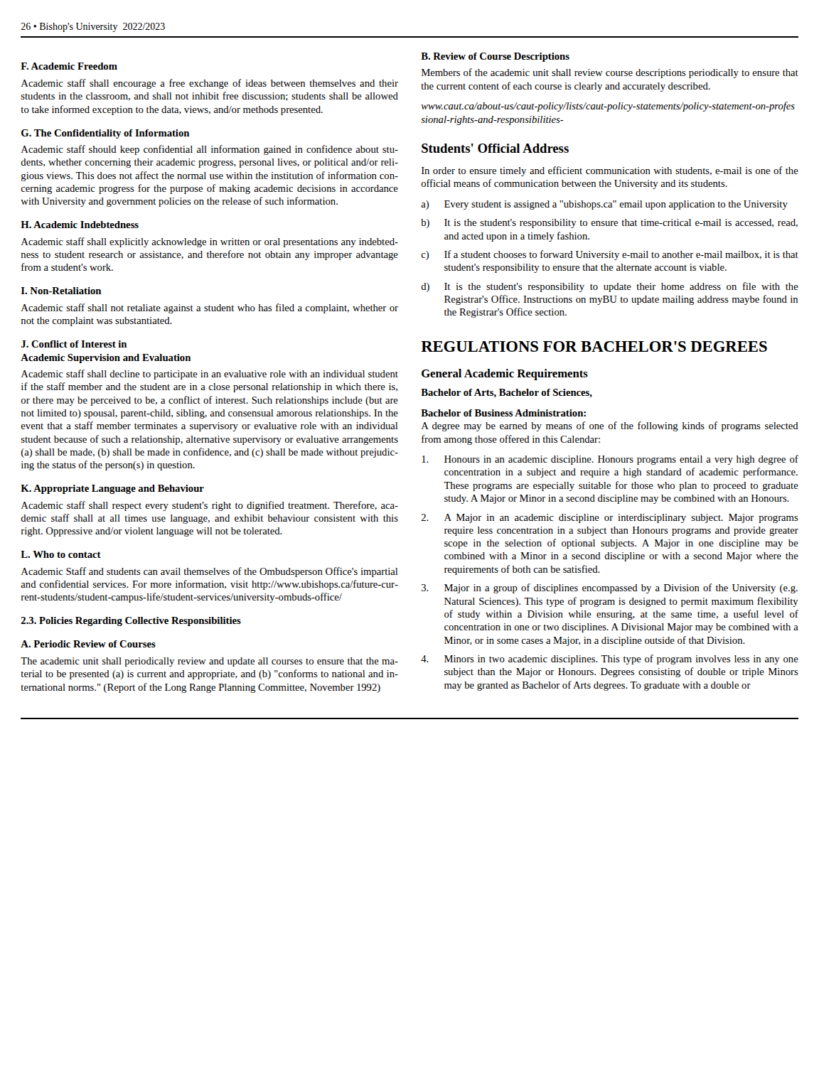26 • Bishop's University 2022/2023
F. Academic Freedom
Academic staff shall encourage a free exchange of ideas between themselves and their students in the classroom, and shall not inhibit free discussion; students shall be allowed to take informed exception to the data, views, and/or methods presented.
G. The Confidentiality of Information
Academic staff should keep confidential all information gained in confidence about students, whether concerning their academic progress, personal lives, or political and/or religious views. This does not affect the normal use within the institution of information concerning academic progress for the purpose of making academic decisions in accordance with University and government policies on the release of such information.
H. Academic Indebtedness
Academic staff shall explicitly acknowledge in written or oral presentations any indebtedness to student research or assistance, and therefore not obtain any improper advantage from a student's work.
I. Non-Retaliation
Academic staff shall not retaliate against a student who has filed a complaint, whether or not the complaint was substantiated.
J. Conflict of Interest in
Academic Supervision and Evaluation
Academic staff shall decline to participate in an evaluative role with an individual student if the staff member and the student are in a close personal relationship in which there is, or there may be perceived to be, a conflict of interest. Such relationships include (but are not limited to) spousal, parent-child, sibling, and consensual amorous relationships. In the event that a staff member terminates a supervisory or evaluative role with an individual student because of such a relationship, alternative supervisory or evaluative arrangements (a) shall be made, (b) shall be made in confidence, and (c) shall be made without prejudicing the status of the person(s) in question.
K. Appropriate Language and Behaviour
Academic staff shall respect every student's right to dignified treatment. Therefore, academic staff shall at all times use language, and exhibit behaviour consistent with this right. Oppressive and/or violent language will not be tolerated.
L. Who to contact
Academic Staff and students can avail themselves of the Ombudsperson Office's impartial and confidential services. For more information, visit http://www.ubishops.ca/future-current-students/student-campus-life/student-services/university-ombuds-office/
2.3. Policies Regarding Collective Responsibilities
A. Periodic Review of Courses
The academic unit shall periodically review and update all courses to ensure that the material to be presented (a) is current and appropriate, and (b) "conforms to national and international norms." (Report of the Long Range Planning Committee, November 1992)
B. Review of Course Descriptions
Members of the academic unit shall review course descriptions periodically to ensure that the current content of each course is clearly and accurately described.
www.caut.ca/about-us/caut-policy/lists/caut-policy-statements/policy-statement-on-professional-rights-and-responsibilities-
Students' Official Address
In order to ensure timely and efficient communication with students, e-mail is one of the official means of communication between the University and its students.
Every student is assigned a "ubishops.ca" email upon application to the University
It is the student's responsibility to ensure that time-critical e-mail is accessed, read, and acted upon in a timely fashion.
If a student chooses to forward University e-mail to another e-mail mailbox, it is that student's responsibility to ensure that the alternate account is viable.
It is the student's responsibility to update their home address on file with the Registrar's Office. Instructions on myBU to update mailing address maybe found in the Registrar's Office section.
REGULATIONS FOR BACHELOR'S DEGREES
General Academic Requirements
Bachelor of Arts, Bachelor of Sciences,
Bachelor of Business Administration:
A degree may be earned by means of one of the following kinds of programs selected from among those offered in this Calendar:
Honours in an academic discipline. Honours programs entail a very high degree of concentration in a subject and require a high standard of academic performance. These programs are especially suitable for those who plan to proceed to graduate study. A Major or Minor in a second discipline may be combined with an Honours.
A Major in an academic discipline or interdisciplinary subject. Major programs require less concentration in a subject than Honours programs and provide greater scope in the selection of optional subjects. A Major in one discipline may be combined with a Minor in a second discipline or with a second Major where the requirements of both can be satisfied.
Major in a group of disciplines encompassed by a Division of the University (e.g. Natural Sciences). This type of program is designed to permit maximum flexibility of study within a Division while ensuring, at the same time, a useful level of concentration in one or two disciplines. A Divisional Major may be combined with a Minor, or in some cases a Major, in a discipline outside of that Division.
Minors in two academic disciplines. This type of program involves less in any one subject than the Major or Honours. Degrees consisting of double or triple Minors may be granted as Bachelor of Arts degrees. To graduate with a double or